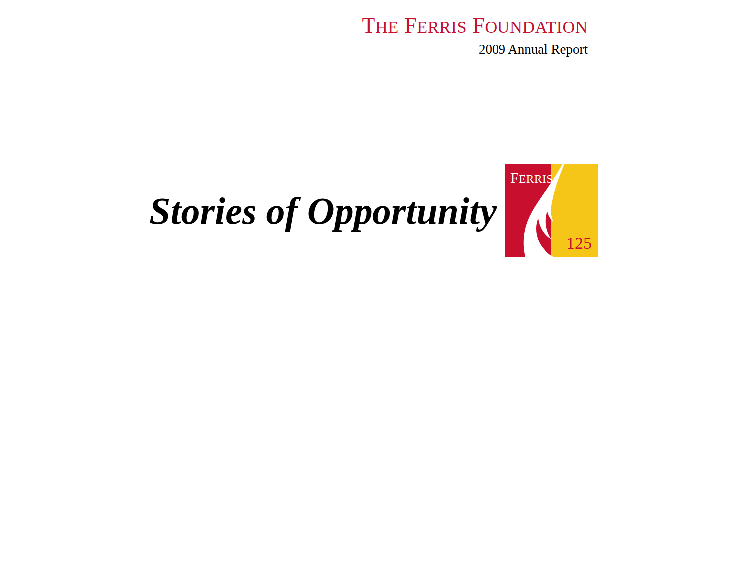THE FERRIS FOUNDATION
2009 Annual Report
Stories of Opportunity
FERRIS
125